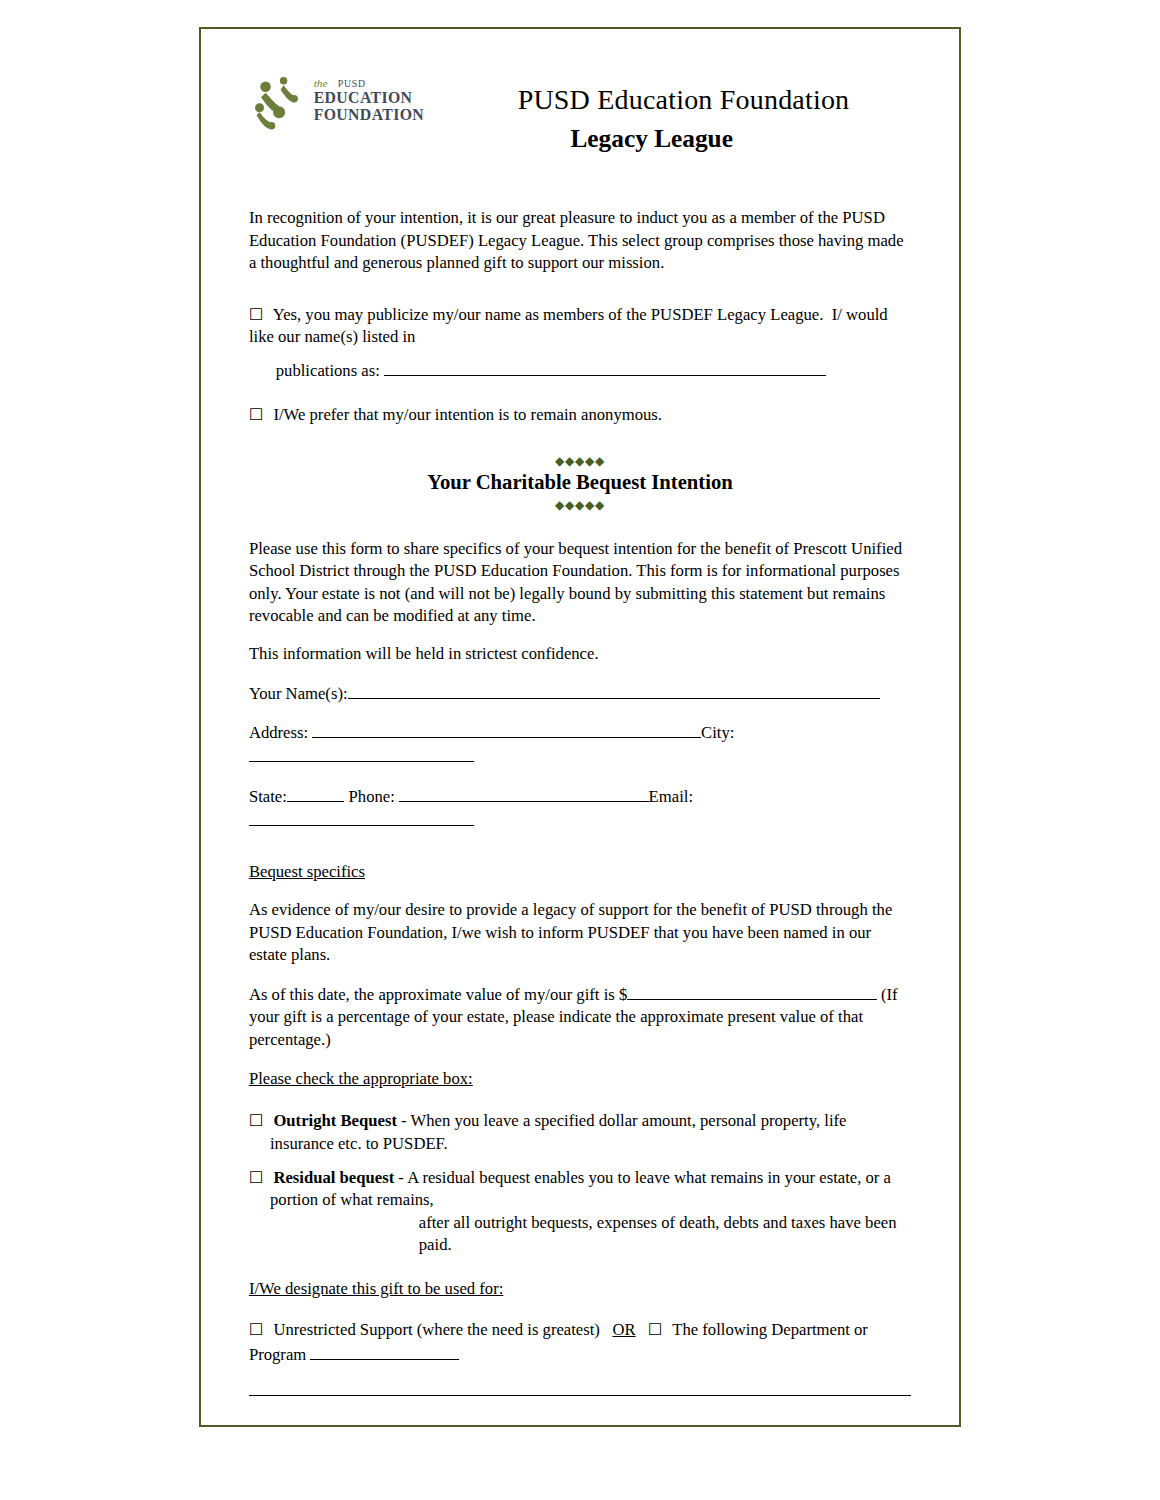the PUSD EDUCATION FOUNDATION
PUSD Education Foundation
Legacy League
In recognition of your intention, it is our great pleasure to induct you as a member of the PUSD Education Foundation (PUSDEF) Legacy League. This select group comprises those having made a thoughtful and generous planned gift to support our mission.
☐ Yes, you may publicize my/our name as members of the PUSDEF Legacy League. I/ would like our name(s) listed in
publications as:
☐ I/We prefer that my/our intention is to remain anonymous.
◆◆◆◆◆
Your Charitable Bequest Intention
◆◆◆◆◆
Please use this form to share specifics of your bequest intention for the benefit of Prescott Unified School District through the PUSD Education Foundation. This form is for informational purposes only. Your estate is not (and will not be) legally bound by submitting this statement but remains revocable and can be modified at any time.
This information will be held in strictest confidence.
Your Name(s):
Address: City:
State: Phone: Email:
Bequest specifics
As evidence of my/our desire to provide a legacy of support for the benefit of PUSD through the PUSD Education Foundation, I/we wish to inform PUSDEF that you have been named in our estate plans.
As of this date, the approximate value of my/our gift is $ (If your gift is a percentage of your estate, please indicate the approximate present value of that percentage.)
Please check the appropriate box:
☐ Outright Bequest - When you leave a specified dollar amount, personal property, life insurance etc. to PUSDEF.
☐ Residual bequest - A residual bequest enables you to leave what remains in your estate, or a portion of what remains, after all outright bequests, expenses of death, debts and taxes have been paid.
I/We designate this gift to be used for:
☐ Unrestricted Support (where the need is greatest) OR ☐ The following Department or Program